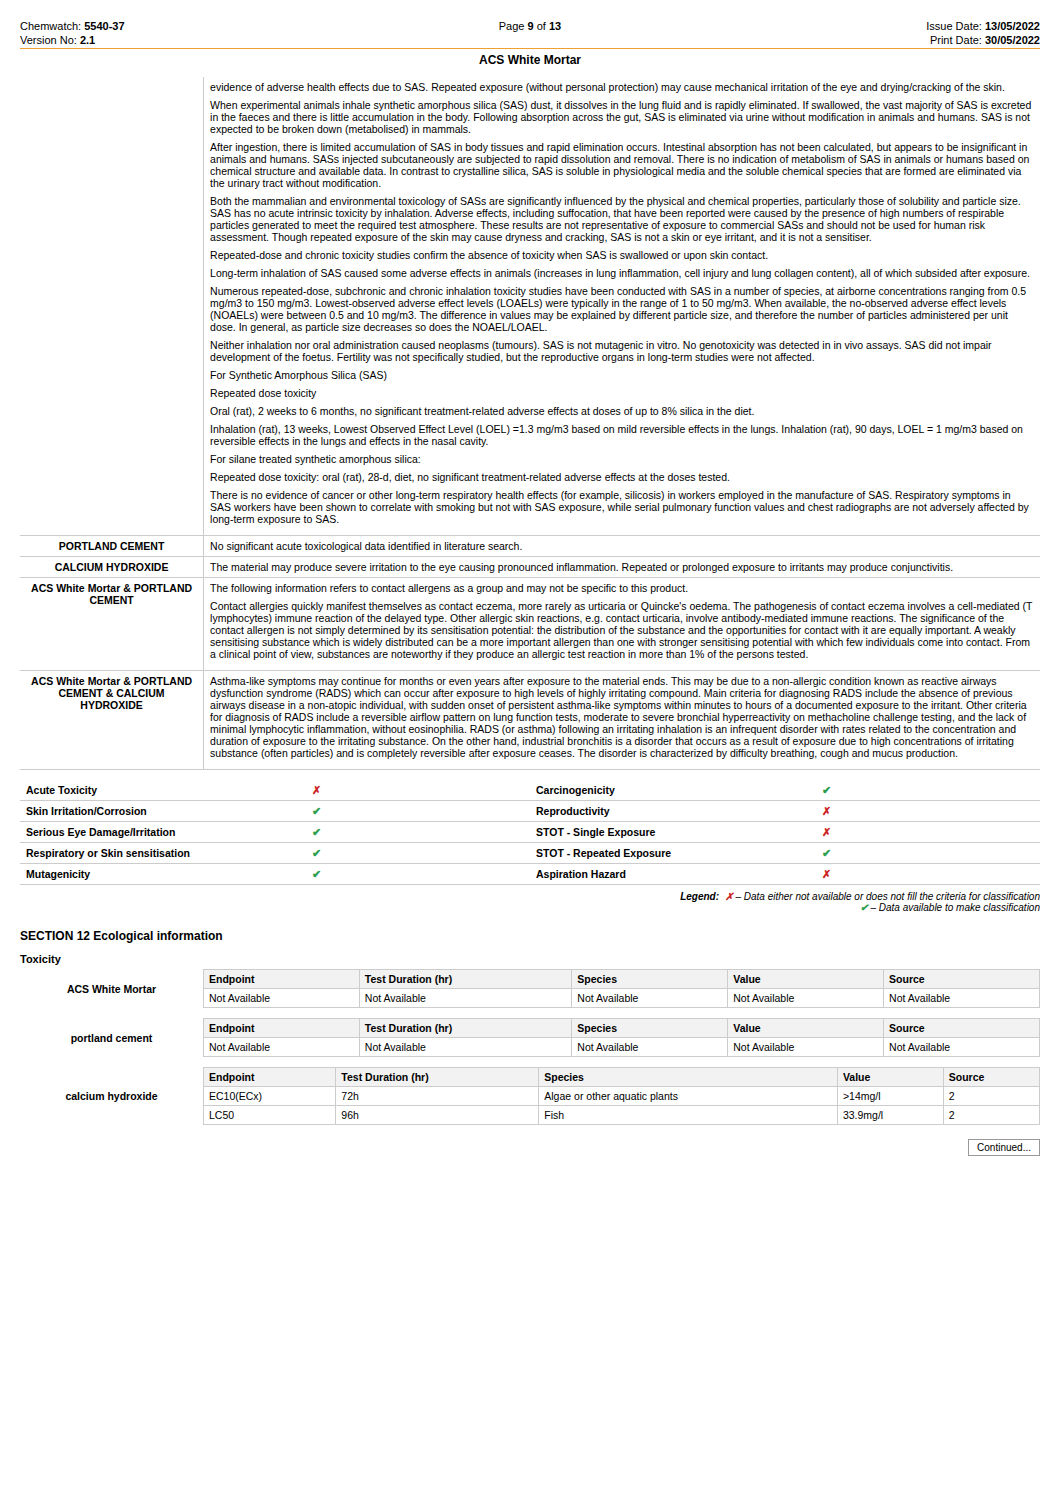Chemwatch: 5540-37
Page 9 of 13
Issue Date: 13/05/2022
Version No: 2.1
Print Date: 30/05/2022
ACS White Mortar
| | evidence of adverse health effects due to SAS. Repeated exposure (without personal protection) may cause mechanical irritation of the eye and drying/cracking of the skin. When experimental animals inhale synthetic amorphous silica (SAS) dust, it dissolves in the lung fluid and is rapidly eliminated. If swallowed, the vast majority of SAS is excreted in the faeces and there is little accumulation in the body. Following absorption across the gut, SAS is eliminated via urine without modification in animals and humans. SAS is not expected to be broken down (metabolised) in mammals. After ingestion, there is limited accumulation of SAS in body tissues and rapid elimination occurs. Intestinal absorption has not been calculated, but appears to be insignificant in animals and humans. SASs injected subcutaneously are subjected to rapid dissolution and removal. There is no indication of metabolism of SAS in animals or humans based on chemical structure and available data. In contrast to crystalline silica, SAS is soluble in physiological media and the soluble chemical species that are formed are eliminated via the urinary tract without modification. Both the mammalian and environmental toxicology of SASs are significantly influenced by the physical and chemical properties, particularly those of solubility and particle size. SAS has no acute intrinsic toxicity by inhalation. Adverse effects, including suffocation, that have been reported were caused by the presence of high numbers of respirable particles generated to meet the required test atmosphere. These results are not representative of exposure to commercial SASs and should not be used for human risk assessment. Though repeated exposure of the skin may cause dryness and cracking, SAS is not a skin or eye irritant, and it is not a sensitiser. Repeated-dose and chronic toxicity studies confirm the absence of toxicity when SAS is swallowed or upon skin contact. Long-term inhalation of SAS caused some adverse effects in animals (increases in lung inflammation, cell injury and lung collagen content), all of which subsided after exposure. Numerous repeated-dose, subchronic and chronic inhalation toxicity studies have been conducted with SAS in a number of species, at airborne concentrations ranging from 0.5 mg/m3 to 150 mg/m3. Lowest-observed adverse effect levels (LOAELs) were typically in the range of 1 to 50 mg/m3. When available, the no-observed adverse effect levels (NOAELs) were between 0.5 and 10 mg/m3. The difference in values may be explained by different particle size, and therefore the number of particles administered per unit dose. In general, as particle size decreases so does the NOAEL/LOAEL. Neither inhalation nor oral administration caused neoplasms (tumours). SAS is not mutagenic in vitro. No genotoxicity was detected in in vivo assays. SAS did not impair development of the foetus. Fertility was not specifically studied, but the reproductive organs in long-term studies were not affected. For Synthetic Amorphous Silica (SAS) Repeated dose toxicity Oral (rat), 2 weeks to 6 months, no significant treatment-related adverse effects at doses of up to 8% silica in the diet. Inhalation (rat), 13 weeks, Lowest Observed Effect Level (LOEL) =1.3 mg/m3 based on mild reversible effects in the lungs. Inhalation (rat), 90 days, LOEL = 1 mg/m3 based on reversible effects in the lungs and effects in the nasal cavity. For silane treated synthetic amorphous silica: Repeated dose toxicity: oral (rat), 28-d, diet, no significant treatment-related adverse effects at the doses tested. There is no evidence of cancer or other long-term respiratory health effects (for example, silicosis) in workers employed in the manufacture of SAS. Respiratory symptoms in SAS workers have been shown to correlate with smoking but not with SAS exposure, while serial pulmonary function values and chest radiographs are not adversely affected by long-term exposure to SAS. |
| PORTLAND CEMENT | No significant acute toxicological data identified in literature search. |
| CALCIUM HYDROXIDE | The material may produce severe irritation to the eye causing pronounced inflammation. Repeated or prolonged exposure to irritants may produce conjunctivitis. |
| ACS White Mortar & PORTLAND CEMENT | The following information refers to contact allergens as a group and may not be specific to this product. Contact allergies quickly manifest themselves as contact eczema, more rarely as urticaria or Quincke's oedema. The pathogenesis of contact eczema involves a cell-mediated (T lymphocytes) immune reaction of the delayed type. Other allergic skin reactions, e.g. contact urticaria, involve antibody-mediated immune reactions. The significance of the contact allergen is not simply determined by its sensitisation potential: the distribution of the substance and the opportunities for contact with it are equally important. A weakly sensitising substance which is widely distributed can be a more important allergen than one with stronger sensitising potential with which few individuals come into contact. From a clinical point of view, substances are noteworthy if they produce an allergic test reaction in more than 1% of the persons tested. |
| ACS White Mortar & PORTLAND CEMENT & CALCIUM HYDROXIDE | Asthma-like symptoms may continue for months or even years after exposure to the material ends. This may be due to a non-allergic condition known as reactive airways dysfunction syndrome (RADS) which can occur after exposure to high levels of highly irritating compound. Main criteria for diagnosing RADS include the absence of previous airways disease in a non-atopic individual, with sudden onset of persistent asthma-like symptoms within minutes to hours of a documented exposure to the irritant. Other criteria for diagnosis of RADS include a reversible airflow pattern on lung function tests, moderate to severe bronchial hyperreactivity on methacholine challenge testing, and the lack of minimal lymphocytic inflammation, without eosinophilia. RADS (or asthma) following an irritating inhalation is an infrequent disorder with rates related to the concentration and duration of exposure to the irritating substance. On the other hand, industrial bronchitis is a disorder that occurs as a result of exposure due to high concentrations of irritating substance (often particles) and is completely reversible after exposure ceases. The disorder is characterized by difficulty breathing, cough and mucus production. |
| Acute Toxicity | ✗ | Carcinogenicity | ✔ |
| Skin Irritation/Corrosion | ✔ | Reproductivity | ✗ |
| Serious Eye Damage/Irritation | ✔ | STOT - Single Exposure | ✗ |
| Respiratory or Skin sensitisation | ✔ | STOT - Repeated Exposure | ✔ |
| Mutagenicity | ✔ | Aspiration Hazard | ✗ |
Legend: ✗ – Data either not available or does not fill the criteria for classification
✔ – Data available to make classification
SECTION 12 Ecological information
Toxicity
| ACS White Mortar | Endpoint | Test Duration (hr) | Species | Value | Source |
| Not Available | Not Available | Not Available | Not Available | Not Available |
| portland cement | Endpoint | Test Duration (hr) | Species | Value | Source |
| Not Available | Not Available | Not Available | Not Available | Not Available |
| calcium hydroxide | Endpoint | Test Duration (hr) | Species | Value | Source |
| EC10(ECx) | 72h | Algae or other aquatic plants | >14mg/l | 2 |
| LC50 | 96h | Fish | 33.9mg/l | 2 |
Continued...